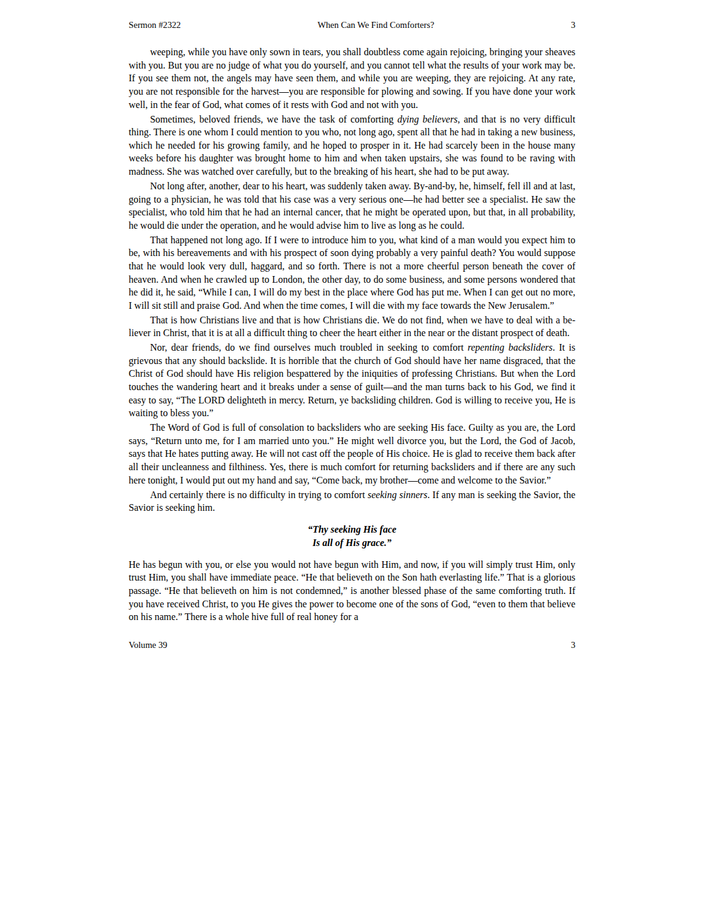Sermon #2322 When Can We Find Comforters? 3
weeping, while you have only sown in tears, you shall doubtless come again rejoicing, bringing your sheaves with you. But you are no judge of what you do yourself, and you cannot tell what the results of your work may be. If you see them not, the angels may have seen them, and while you are weeping, they are rejoicing. At any rate, you are not responsible for the harvest—you are responsible for plowing and sowing. If you have done your work well, in the fear of God, what comes of it rests with God and not with you.
Sometimes, beloved friends, we have the task of comforting dying believers, and that is no very difficult thing. There is one whom I could mention to you who, not long ago, spent all that he had in taking a new business, which he needed for his growing family, and he hoped to prosper in it. He had scarcely been in the house many weeks before his daughter was brought home to him and when taken upstairs, she was found to be raving with madness. She was watched over carefully, but to the breaking of his heart, she had to be put away.
Not long after, another, dear to his heart, was suddenly taken away. By-and-by, he, himself, fell ill and at last, going to a physician, he was told that his case was a very serious one—he had better see a specialist. He saw the specialist, who told him that he had an internal cancer, that he might be operated upon, but that, in all probability, he would die under the operation, and he would advise him to live as long as he could.
That happened not long ago. If I were to introduce him to you, what kind of a man would you expect him to be, with his bereavements and with his prospect of soon dying probably a very painful death? You would suppose that he would look very dull, haggard, and so forth. There is not a more cheerful person beneath the cover of heaven. And when he crawled up to London, the other day, to do some business, and some persons wondered that he did it, he said, “While I can, I will do my best in the place where God has put me. When I can get out no more, I will sit still and praise God. And when the time comes, I will die with my face towards the New Jerusalem.”
That is how Christians live and that is how Christians die. We do not find, when we have to deal with a believer in Christ, that it is at all a difficult thing to cheer the heart either in the near or the distant prospect of death.
Nor, dear friends, do we find ourselves much troubled in seeking to comfort repenting backsliders. It is grievous that any should backslide. It is horrible that the church of God should have her name disgraced, that the Christ of God should have His religion bespattered by the iniquities of professing Christians. But when the Lord touches the wandering heart and it breaks under a sense of guilt—and the man turns back to his God, we find it easy to say, “The LORD delighteth in mercy. Return, ye backsliding children. God is willing to receive you, He is waiting to bless you.”
The Word of God is full of consolation to backsliders who are seeking His face. Guilty as you are, the Lord says, “Return unto me, for I am married unto you.” He might well divorce you, but the Lord, the God of Jacob, says that He hates putting away. He will not cast off the people of His choice. He is glad to receive them back after all their uncleanness and filthiness. Yes, there is much comfort for returning backsliders and if there are any such here tonight, I would put out my hand and say, “Come back, my brother—come and welcome to the Savior.”
And certainly there is no difficulty in trying to comfort seeking sinners. If any man is seeking the Savior, the Savior is seeking him.
“Thy seeking His face
Is all of His grace.”
He has begun with you, or else you would not have begun with Him, and now, if you will simply trust Him, only trust Him, you shall have immediate peace. “He that believeth on the Son hath everlasting life.” That is a glorious passage. “He that believeth on him is not condemned,” is another blessed phase of the same comforting truth. If you have received Christ, to you He gives the power to become one of the sons of God, “even to them that believe on his name.” There is a whole hive full of real honey for a
Volume 39 3